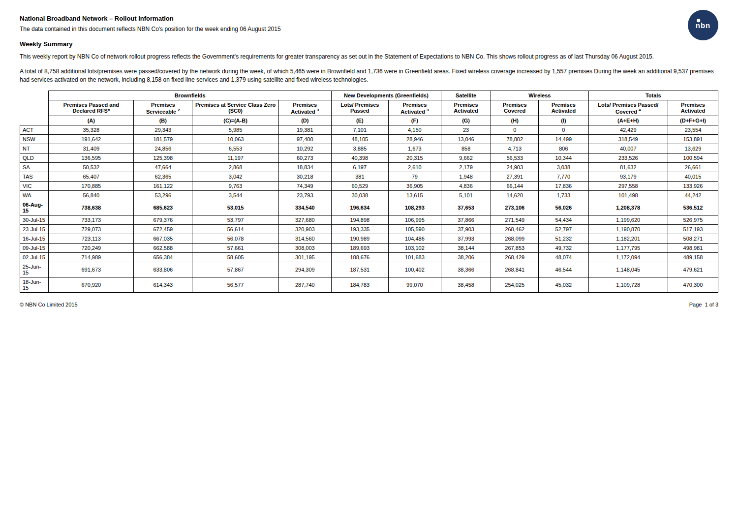nbn
National Broadband Network – Rollout Information
The data contained in this document reflects NBN Co's position for the week ending 06 August 2015
Weekly Summary
This weekly report by NBN Co of network rollout progress reflects the Government's requirements for greater transparency as set out in the Statement of Expectations to NBN Co. This shows rollout progress as of last Thursday 06 August 2015.
A total of 8,758 additional lots/premises were passed/covered by the network during the week, of which 5,465 were in Brownfield and 1,736 were in Greenfield areas. Fixed wireless coverage increased by 1,557 premises During the week an additional 9,537 premises had services activated on the network, including 8,158 on fixed line services and 1,379 using satellite and fixed wireless technologies.
| | Brownfields | New Developments (Greenfields) | Satellite | Wireless | Totals |
| --- | --- | --- | --- | --- | --- |
| Premises Passed and Declared RFS* | Premises Serviceable 2 | Premises at Service Class Zero (SC0) | Premises Activated 3 | Lots/ Premises Passed | Premises Activated 3 | Premises Activated | Premises Covered | Premises Activated | Lots/ Premises Passed/ Covered 4 | Premises Activated |
| (A) | (B) | (C)=(A-B) | (D) | (E) | (F) | (G) | (H) | (I) | (A+E+H) | (D+F+G+I) |
| ACT | 35,328 | 29,343 | 5,985 | 19,381 | 7,101 | 4,150 | 23 | 0 | 0 | 42,429 | 23,554 |
| NSW | 191,642 | 181,579 | 10,063 | 97,400 | 48,105 | 28,946 | 13,046 | 78,802 | 14,499 | 318,549 | 153,891 |
| NT | 31,409 | 24,856 | 6,553 | 10,292 | 3,885 | 1,673 | 858 | 4,713 | 806 | 40,007 | 13,629 |
| QLD | 136,595 | 125,398 | 11,197 | 60,273 | 40,398 | 20,315 | 9,662 | 56,533 | 10,344 | 233,526 | 100,594 |
| SA | 50,532 | 47,664 | 2,868 | 18,834 | 6,197 | 2,610 | 2,179 | 24,903 | 3,038 | 81,632 | 26,661 |
| TAS | 65,407 | 62,365 | 3,042 | 30,218 | 381 | 79 | 1,948 | 27,391 | 7,770 | 93,179 | 40,015 |
| VIC | 170,885 | 161,122 | 9,763 | 74,349 | 60,529 | 36,905 | 4,836 | 66,144 | 17,836 | 297,558 | 133,926 |
| WA | 56,840 | 53,296 | 3,544 | 23,793 | 30,038 | 13,615 | 5,101 | 14,620 | 1,733 | 101,498 | 44,242 |
| 06-Aug-15 | 738,638 | 685,623 | 53,015 | 334,540 | 196,634 | 108,293 | 37,653 | 273,106 | 56,026 | 1,208,378 | 536,512 |
| 30-Jul-15 | 733,173 | 679,376 | 53,797 | 327,680 | 194,898 | 106,995 | 37,866 | 271,549 | 54,434 | 1,199,620 | 526,975 |
| 23-Jul-15 | 729,073 | 672,459 | 56,614 | 320,903 | 193,335 | 105,590 | 37,903 | 268,462 | 52,797 | 1,190,870 | 517,193 |
| 16-Jul-15 | 723,113 | 667,035 | 56,078 | 314,560 | 190,989 | 104,486 | 37,993 | 268,099 | 51,232 | 1,182,201 | 508,271 |
| 09-Jul-15 | 720,249 | 662,588 | 57,661 | 308,003 | 189,693 | 103,102 | 38,144 | 267,853 | 49,732 | 1,177,795 | 498,981 |
| 02-Jul-15 | 714,989 | 656,384 | 58,605 | 301,195 | 188,676 | 101,683 | 38,206 | 268,429 | 48,074 | 1,172,094 | 489,158 |
| 25-Jun-15 | 691,673 | 633,806 | 57,867 | 294,309 | 187,531 | 100,402 | 38,366 | 268,841 | 46,544 | 1,148,045 | 479,621 |
| 18-Jun-15 | 670,920 | 614,343 | 56,577 | 287,740 | 184,783 | 99,070 | 38,458 | 254,025 | 45,032 | 1,109,728 | 470,300 |
© NBN Co Limited 2015
Page 1 of 3